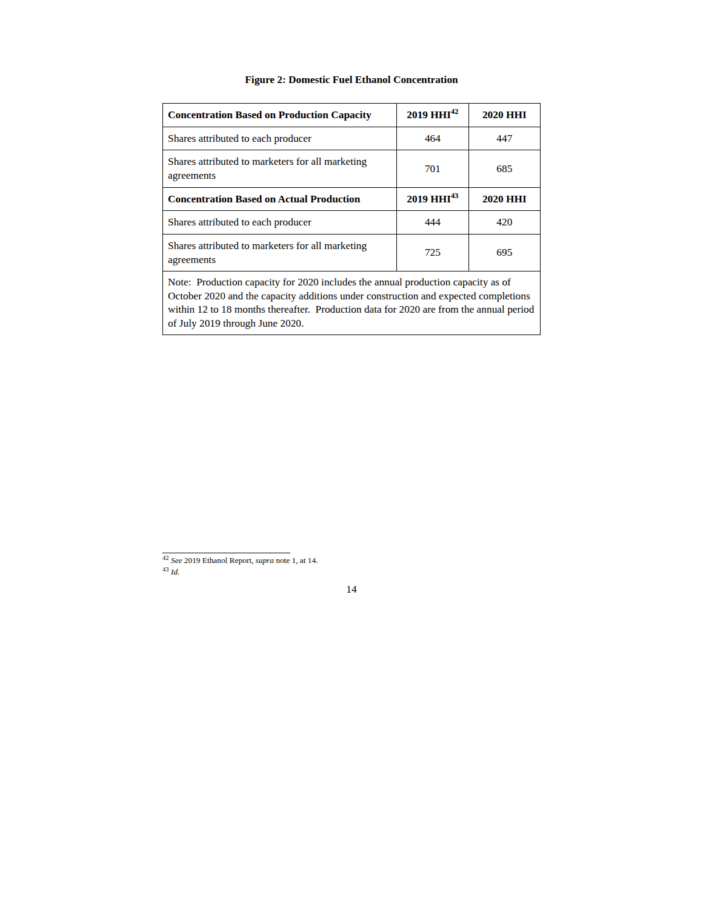Figure 2: Domestic Fuel Ethanol Concentration
| Concentration Based on Production Capacity | 2019 HHI 42 | 2020 HHI |
| Shares attributed to each producer | 464 | 447 |
| Shares attributed to marketers for all marketing agreements | 701 | 685 |
| Concentration Based on Actual Production | 2019 HHI 43 | 2020 HHI |
| Shares attributed to each producer | 444 | 420 |
| Shares attributed to marketers for all marketing agreements | 725 | 695 |
| Note: Production capacity for 2020 includes the annual production capacity as of October 2020 and the capacity additions under construction and expected completions within 12 to 18 months thereafter. Production data for 2020 are from the annual period of July 2019 through June 2020. |
42 See 2019 Ethanol Report, supra note 1, at 14.
43 Id.
14